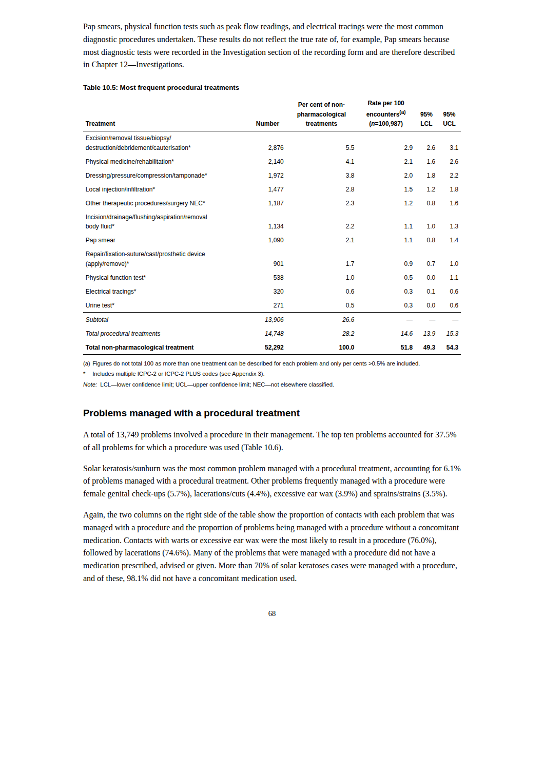Pap smears, physical function tests such as peak flow readings, and electrical tracings were the most common diagnostic procedures undertaken. These results do not reflect the true rate of, for example, Pap smears because most diagnostic tests were recorded in the Investigation section of the recording form and are therefore described in Chapter 12—Investigations.
Table 10.5: Most frequent procedural treatments
| Treatment | Number | Per cent of non- pharmacological treatments | Rate per 100 encounters (a) ( n =100,987) | 95% LCL | 95% UCL |
| --- | --- | --- | --- | --- | --- |
| Excision/removal tissue/biopsy/ destruction/debridement/cauterisation* | 2,876 | 5.5 | 2.9 | 2.6 | 3.1 |
| Physical medicine/rehabilitation* | 2,140 | 4.1 | 2.1 | 1.6 | 2.6 |
| Dressing/pressure/compression/tamponade* | 1,972 | 3.8 | 2.0 | 1.8 | 2.2 |
| Local injection/infiltration* | 1,477 | 2.8 | 1.5 | 1.2 | 1.8 |
| Other therapeutic procedures/surgery NEC* | 1,187 | 2.3 | 1.2 | 0.8 | 1.6 |
| Incision/drainage/flushing/aspiration/removal body fluid* | 1,134 | 2.2 | 1.1 | 1.0 | 1.3 |
| Pap smear | 1,090 | 2.1 | 1.1 | 0.8 | 1.4 |
| Repair/fixation-suture/cast/prosthetic device (apply/remove)* | 901 | 1.7 | 0.9 | 0.7 | 1.0 |
| Physical function test* | 538 | 1.0 | 0.5 | 0.0 | 1.1 |
| Electrical tracings* | 320 | 0.6 | 0.3 | 0.1 | 0.6 |
| Urine test* | 271 | 0.5 | 0.3 | 0.0 | 0.6 |
| Subtotal | 13,906 | 26.6 | — | — | — |
| Total procedural treatments | 14,748 | 28.2 | 14.6 | 13.9 | 15.3 |
| Total non-pharmacological treatment | 52,292 | 100.0 | 51.8 | 49.3 | 54.3 |
(a) Figures do not total 100 as more than one treatment can be described for each problem and only per cents >0.5% are included.
*Includes multiple ICPC-2 or ICPC-2 PLUS codes (see Appendix 3).
Note: LCL—lower confidence limit; UCL—upper confidence limit; NEC—not elsewhere classified.
Problems managed with a procedural treatment
A total of 13,749 problems involved a procedure in their management. The top ten problems accounted for 37.5% of all problems for which a procedure was used (Table 10.6).
Solar keratosis/sunburn was the most common problem managed with a procedural treatment, accounting for 6.1% of problems managed with a procedural treatment. Other problems frequently managed with a procedure were female genital check-ups (5.7%), lacerations/cuts (4.4%), excessive ear wax (3.9%) and sprains/strains (3.5%).
Again, the two columns on the right side of the table show the proportion of contacts with each problem that was managed with a procedure and the proportion of problems being managed with a procedure without a concomitant medication. Contacts with warts or excessive ear wax were the most likely to result in a procedure (76.0%), followed by lacerations (74.6%). Many of the problems that were managed with a procedure did not have a medication prescribed, advised or given. More than 70% of solar keratoses cases were managed with a procedure, and of these, 98.1% did not have a concomitant medication used.
68